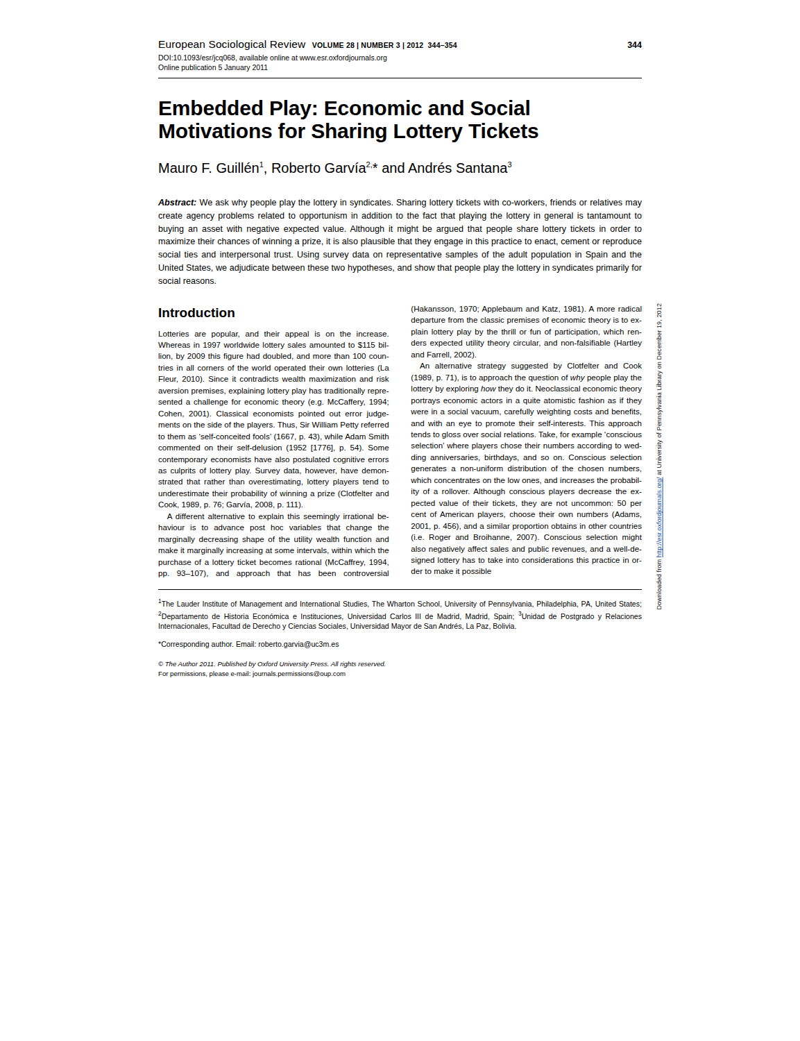Downloaded from http://esr.oxfordjournals.org/ at University of Pennsylvania Library on December 19, 2012
European Sociological Review VOLUME 28 | NUMBER 3 | 2012 344–354
344
DOI:10.1093/esr/jcq068, available online at www.esr.oxfordjournals.org
Online publication 5 January 2011
Embedded Play: Economic and Social
Motivations for Sharing Lottery Tickets
Mauro F. Guillén1, Roberto Garvía2,* and Andrés Santana3
Abstract: We ask why people play the lottery in syndicates. Sharing lottery tickets with co-workers, friends or relatives may create agency problems related to opportunism in addition to the fact that playing the lottery in general is tantamount to buying an asset with negative expected value. Although it might be argued that people share lottery tickets in order to maximize their chances of winning a prize, it is also plausible that they engage in this practice to enact, cement or reproduce social ties and interpersonal trust. Using survey data on representative samples of the adult population in Spain and the United States, we adjudicate between these two hypotheses, and show that people play the lottery in syndicates primarily for social reasons.
Introduction
Lotteries are popular, and their appeal is on the increase. Whereas in 1997 worldwide lottery sales amounted to $115 billion, by 2009 this figure had doubled, and more than 100 countries in all corners of the world operated their own lotteries (La Fleur, 2010). Since it contradicts wealth maximization and risk aversion premises, explaining lottery play has traditionally represented a challenge for economic theory (e.g. McCaffery, 1994; Cohen, 2001). Classical economists pointed out error judgements on the side of the players. Thus, Sir William Petty referred to them as ‘self-conceited fools’ (1667, p. 43), while Adam Smith commented on their self-delusion (1952 [1776], p. 54). Some contemporary economists have also postulated cognitive errors as culprits of lottery play. Survey data, however, have demonstrated that rather than overestimating, lottery players tend to underestimate their probability of winning a prize (Clotfelter and Cook, 1989, p. 76; Garvía, 2008, p. 111).
A different alternative to explain this seemingly irrational behaviour is to advance post hoc variables that change the marginally decreasing shape of the utility wealth function and make it marginally increasing at some intervals, within which the purchase of a lottery ticket becomes rational (McCaffrey, 1994, pp. 93–107), and approach that has been controversial (Hakansson, 1970; Applebaum and Katz, 1981). A more radical departure from the classic premises of economic theory is to explain lottery play by the thrill or fun of participation, which renders expected utility theory circular, and non-falsifiable (Hartley and Farrell, 2002).
An alternative strategy suggested by Clotfelter and Cook (1989, p. 71), is to approach the question of why people play the lottery by exploring how they do it. Neoclassical economic theory portrays economic actors in a quite atomistic fashion as if they were in a social vacuum, carefully weighting costs and benefits, and with an eye to promote their self-interests. This approach tends to gloss over social relations. Take, for example ‘conscious selection’ where players chose their numbers according to wedding anniversaries, birthdays, and so on. Conscious selection generates a non-uniform distribution of the chosen numbers, which concentrates on the low ones, and increases the probability of a rollover. Although conscious players decrease the expected value of their tickets, they are not uncommon: 50 per cent of American players, choose their own numbers (Adams, 2001, p. 456), and a similar proportion obtains in other countries (i.e. Roger and Broihanne, 2007). Conscious selection might also negatively affect sales and public revenues, and a well-designed lottery has to take into considerations this practice in order to make it possible
1The Lauder Institute of Management and International Studies, The Wharton School, University of Pennsylvania, Philadelphia, PA, United States; 2Departamento de Historia Económica e Instituciones, Universidad Carlos III de Madrid, Madrid, Spain; 3Unidad de Postgrado y Relaciones Internacionales, Facultad de Derecho y Ciencias Sociales, Universidad Mayor de San Andrés, La Paz, Bolivia.
*Corresponding author. Email: roberto.garvia@uc3m.es
© The Author 2011. Published by Oxford University Press. All rights reserved.
For permissions, please e-mail: journals.permissions@oup.com